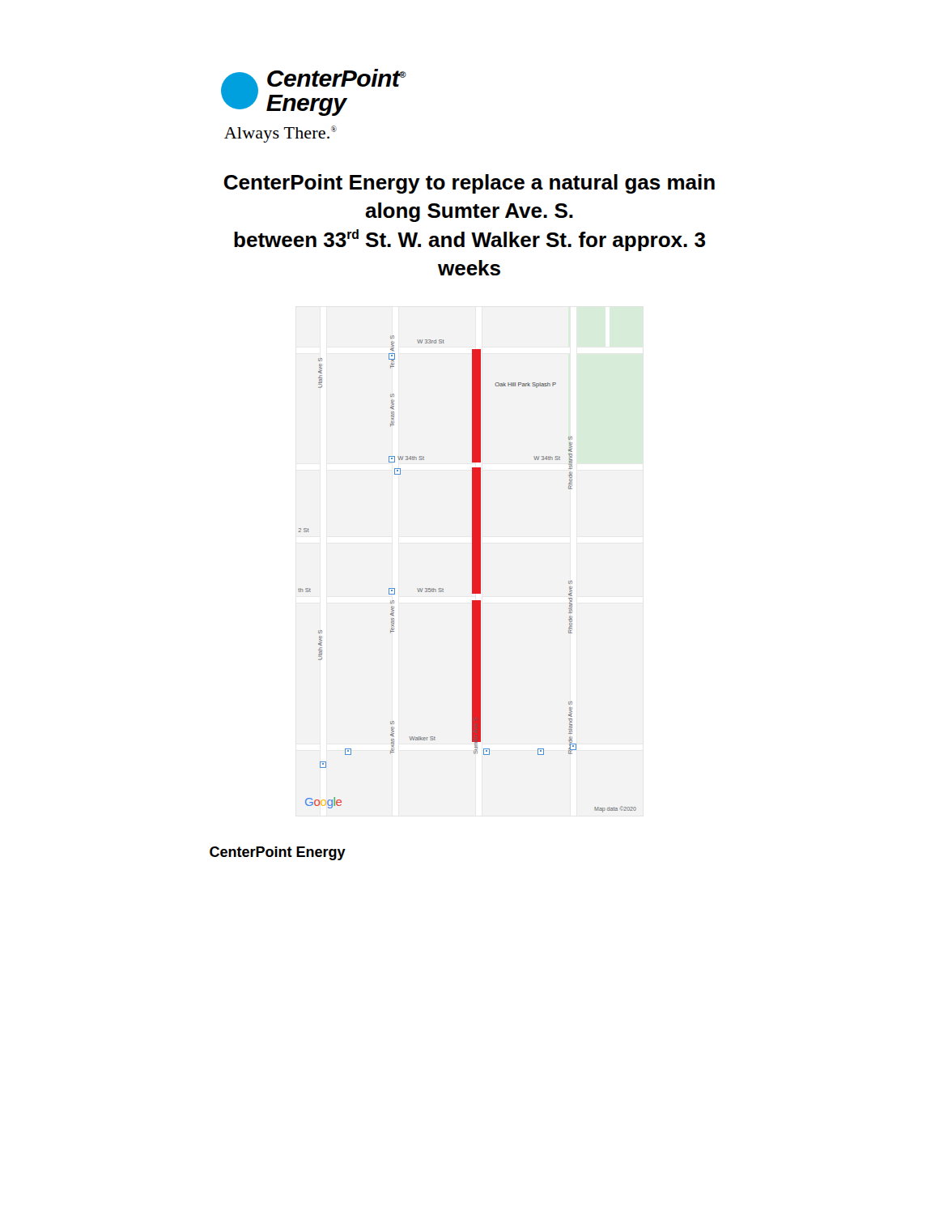CenterPoint®
Energy
Always There.®
CenterPoint Energy to replace a natural gas main along Sumter Ave. S.
between 33rd St. W. and Walker St. for approx. 3 weeks
W 33rd St
W 34th St
W 34th St
W 35th St
2 St
th St
Walker St
Oak Hill Park Splash P
Utah Ave S
Utah Ave S
Texas Ave S
Texas Ave S
Texas Ave S
Texas Ave S
Sumter Ave S
Rhode Island Ave S
Rhode Island Ave S
Rhode Island Ave S
Google
Map data ©2020
CenterPoint Energy